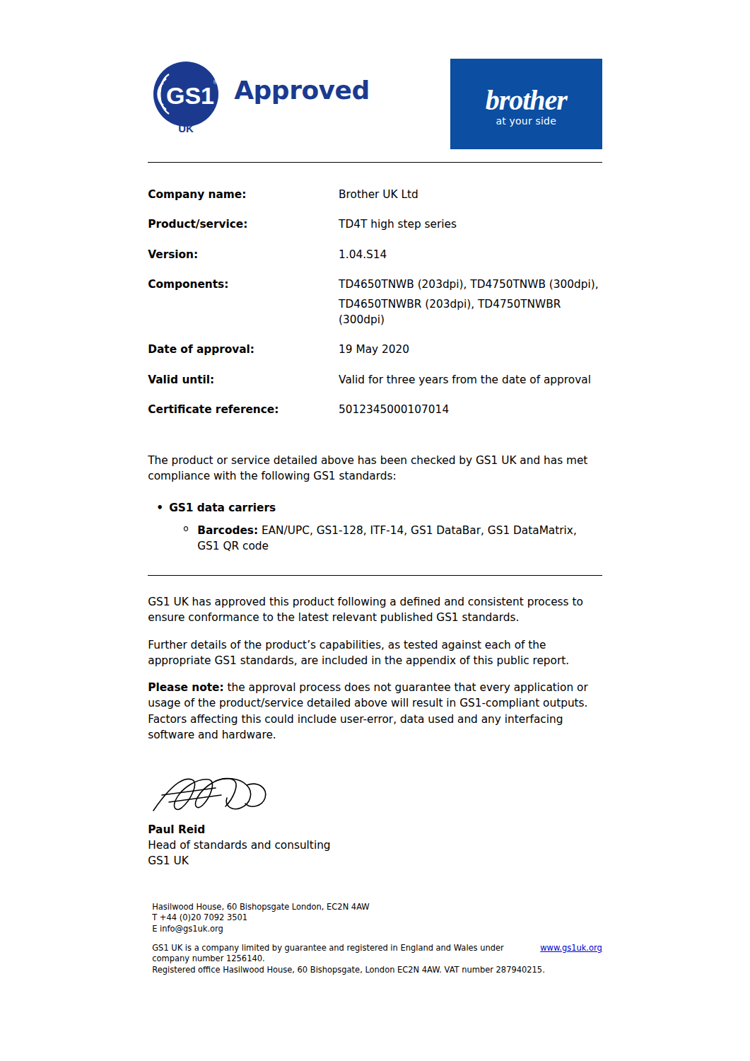GS1 ® UK
Approved
brother
at your side
| Company name: | Brother UK Ltd |
| Product/service: | TD4T high step series |
| Version: | 1.04.S14 |
| Components: | TD4650TNWB (203dpi), TD4750TNWB (300dpi), |
| | TD4650TNWBR (203dpi), TD4750TNWBR (300dpi) |
| Date of approval: | 19 May 2020 |
| Valid until: | Valid for three years from the date of approval |
| Certificate reference: | 5012345000107014 |
The product or service detailed above has been checked by GS1 UK and has met compliance with the following GS1 standards:
GS1 data carriers
Barcodes: EAN/UPC, GS1-128, ITF-14, GS1 DataBar, GS1 DataMatrix, GS1 QR code
GS1 UK has approved this product following a defined and consistent process to ensure conformance to the latest relevant published GS1 standards.
Further details of the product’s capabilities, as tested against each of the appropriate GS1 standards, are included in the appendix of this public report.
Please note: the approval process does not guarantee that every application or usage of the product/service detailed above will result in GS1-compliant outputs. Factors affecting this could include user-error, data used and any interfacing software and hardware.
Paul Reid
Head of standards and consulting
GS1 UK
Hasilwood House, 60 Bishopsgate London, EC2N 4AW
T +44 (0)20 7092 3501
E info@gs1uk.org
www.gs1uk.org GS1 UK is a company limited by guarantee and registered in England and Wales under company number 1256140.
Registered office Hasilwood House, 60 Bishopsgate, London EC2N 4AW. VAT number 287940215.